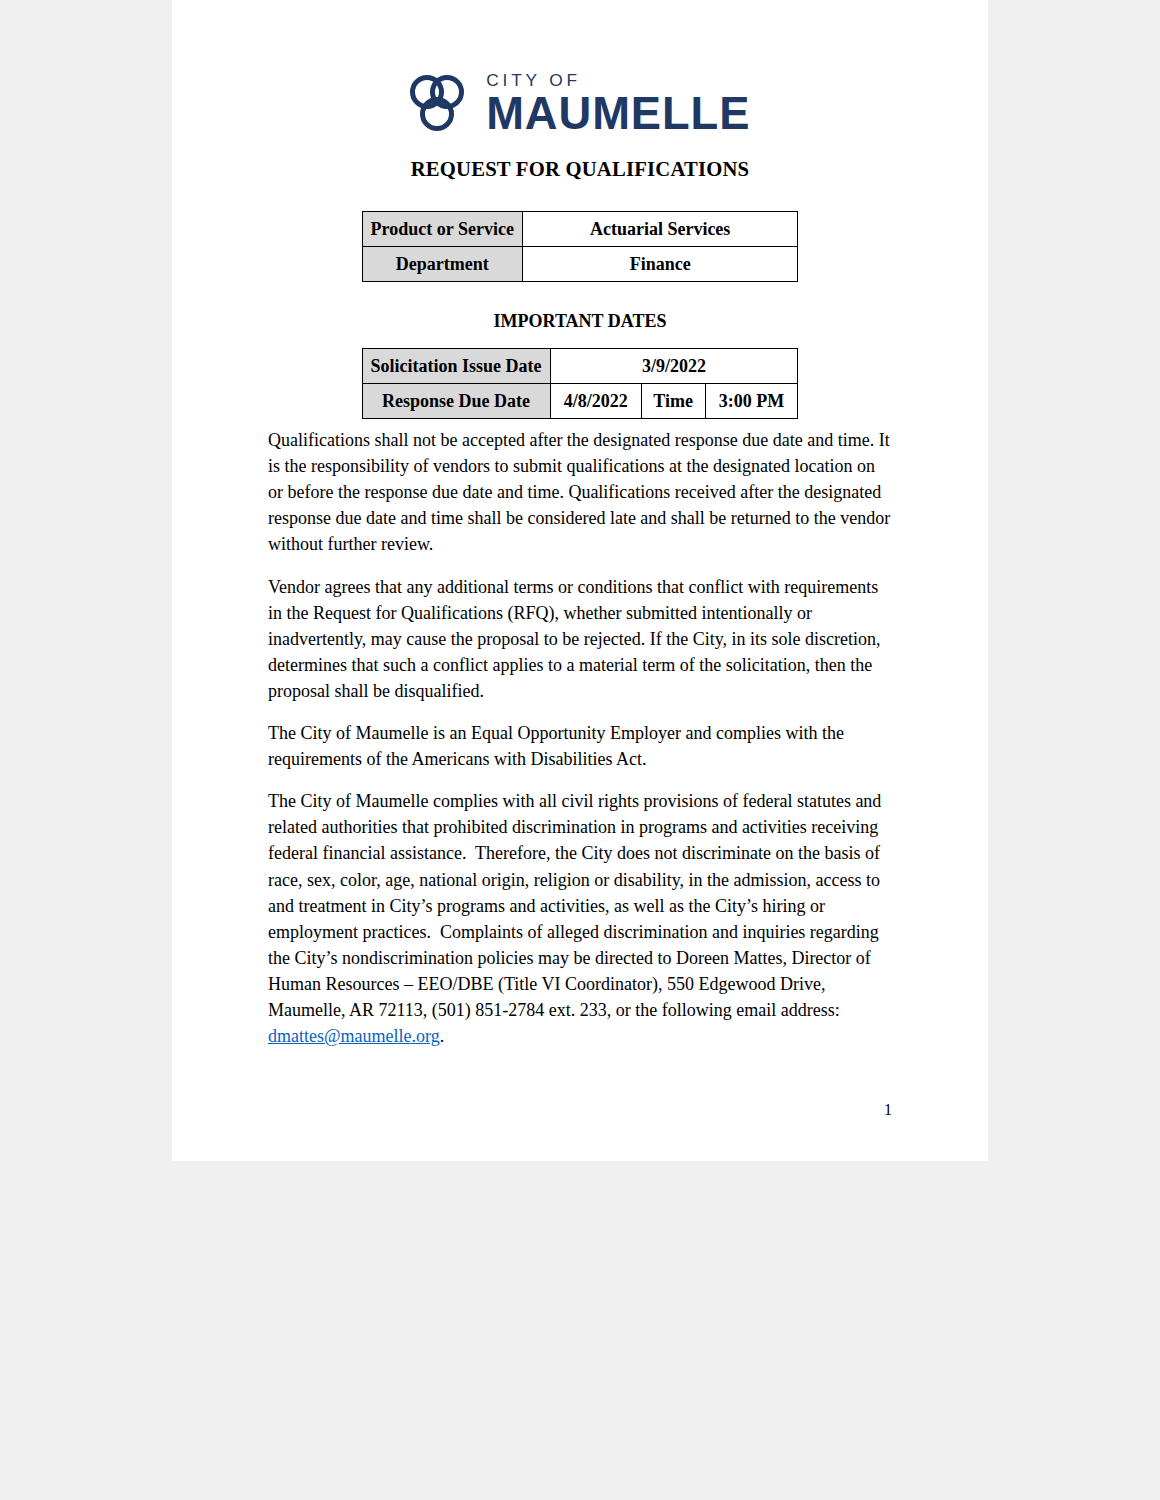CITY OF MAUMELLE
REQUEST FOR QUALIFICATIONS
| Product or Service | Actuarial Services |
| Department | Finance |
IMPORTANT DATES
| Solicitation Issue Date | 3/9/2022 |
| Response Due Date | 4/8/2022 | Time | 3:00 PM |
Qualifications shall not be accepted after the designated response due date and time. It is the responsibility of vendors to submit qualifications at the designated location on or before the response due date and time. Qualifications received after the designated response due date and time shall be considered late and shall be returned to the vendor without further review.
Vendor agrees that any additional terms or conditions that conflict with requirements in the Request for Qualifications (RFQ), whether submitted intentionally or inadvertently, may cause the proposal to be rejected. If the City, in its sole discretion, determines that such a conflict applies to a material term of the solicitation, then the proposal shall be disqualified.
The City of Maumelle is an Equal Opportunity Employer and complies with the requirements of the Americans with Disabilities Act.
The City of Maumelle complies with all civil rights provisions of federal statutes and related authorities that prohibited discrimination in programs and activities receiving federal financial assistance. Therefore, the City does not discriminate on the basis of race, sex, color, age, national origin, religion or disability, in the admission, access to and treatment in City’s programs and activities, as well as the City’s hiring or employment practices. Complaints of alleged discrimination and inquiries regarding the City’s nondiscrimination policies may be directed to Doreen Mattes, Director of Human Resources – EEO/DBE (Title VI Coordinator), 550 Edgewood Drive, Maumelle, AR 72113, (501) 851-2784 ext. 233, or the following email address: dmattes@maumelle.org.
1